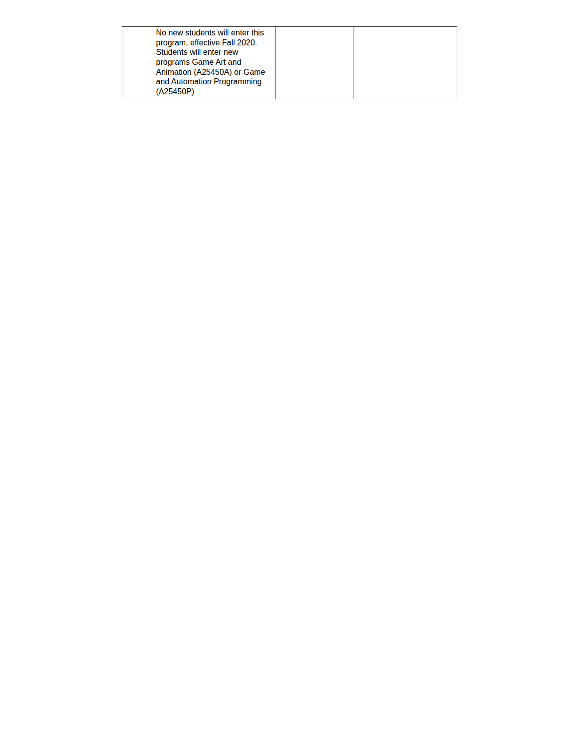| | No new students will enter this program, effective Fall 2020. Students will enter new programs Game Art and Animation (A25450A) or Game and Automation Programming (A25450P) | | |